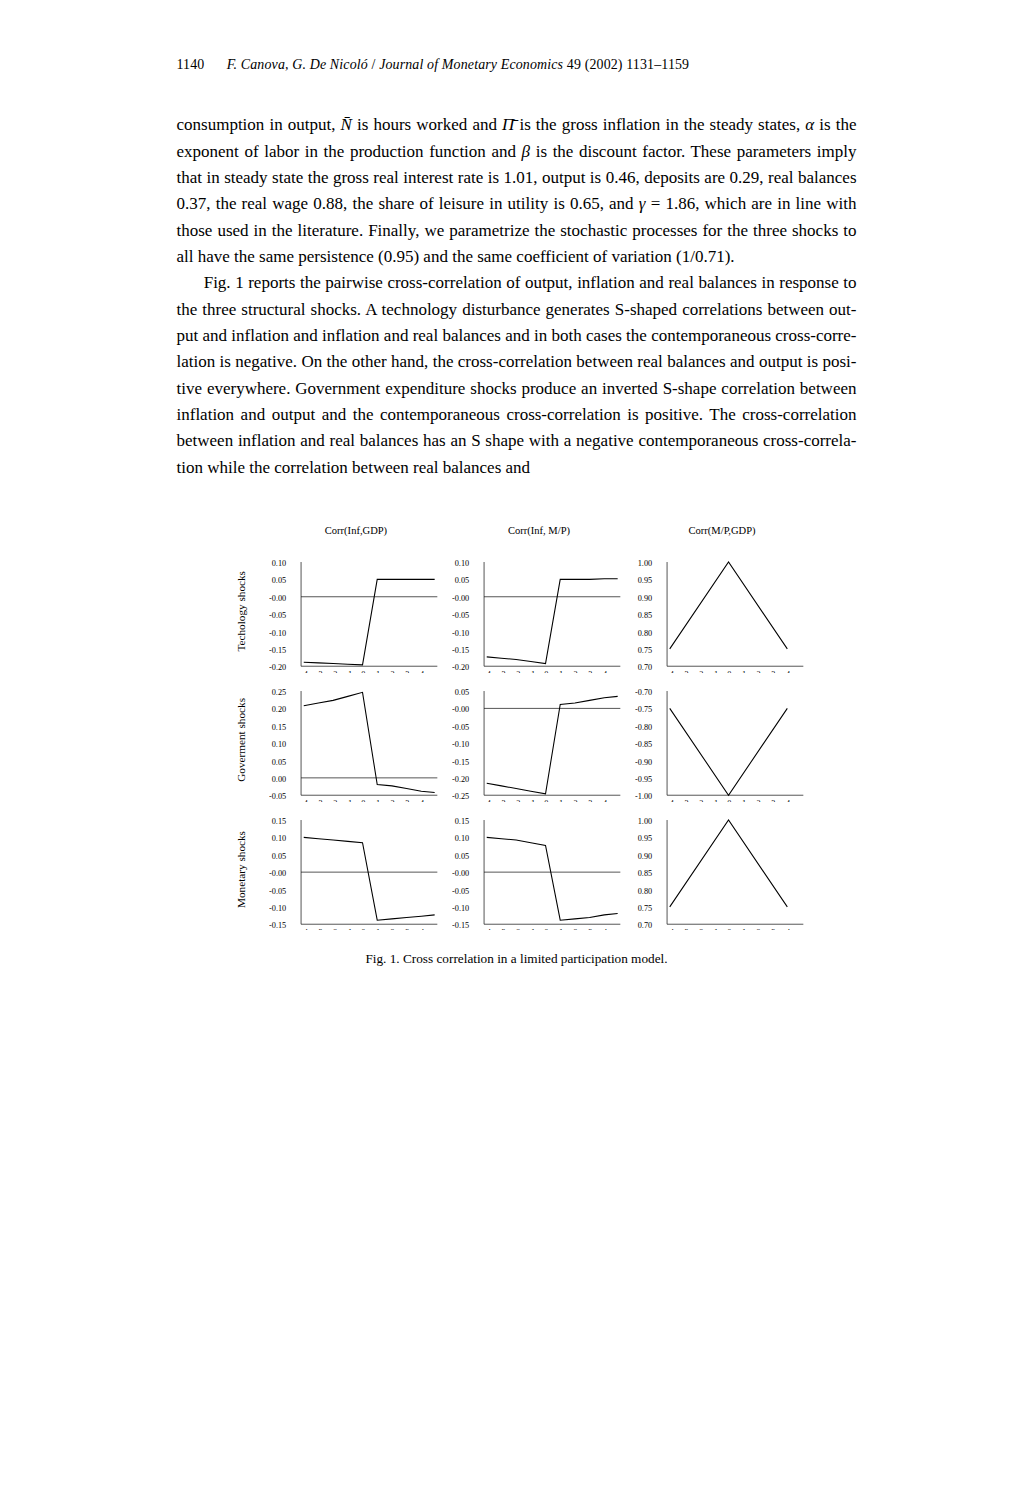1140 F. Canova, G. De Nicoló / Journal of Monetary Economics 49 (2002) 1131–1159
consumption in output, N̄ is hours worked and Π̄ is the gross inflation in the steady states, α is the exponent of labor in the production function and β is the discount factor. These parameters imply that in steady state the gross real interest rate is 1.01, output is 0.46, deposits are 0.29, real balances 0.37, the real wage 0.88, the share of leisure in utility is 0.65, and γ = 1.86, which are in line with those used in the literature. Finally, we parametrize the stochastic processes for the three shocks to all have the same persistence (0.95) and the same coefficient of variation (1/0.71).
Fig. 1 reports the pairwise cross-correlation of output, inflation and real balances in response to the three structural shocks. A technology disturbance generates S-shaped correlations between output and inflation and inflation and real balances and in both cases the contemporaneous cross-correlation is negative. On the other hand, the cross-correlation between real balances and output is positive everywhere. Government expenditure shocks produce an inverted S-shape correlation between inflation and output and the contemporaneous cross-correlation is positive. The cross-correlation between inflation and real balances has an S shape with a negative contemporaneous cross-correlation while the correlation between real balances and
Corr(Inf,GDP)
Corr(Inf, M/P)
Corr(M/P,GDP)
Techology shocks
0.10 0.05 -0.00 -0.05 -0.10 -0.15 -0.20 -4 -3 -2 -1 0 1 2 3 4
0.10 0.05 -0.00 -0.05 -0.10 -0.15 -0.20 -4 -3 -2 -1 0 1 2 3 4
1.00 0.95 0.90 0.85 0.80 0.75 0.70 -4 -3 -2 -1 0 1 2 3 4
Goverment shocks
0.25 0.20 0.15 0.10 0.05 0.00 -0.05 -4 -3 -2 -1 0 1 2 3 4
0.05 -0.00 -0.05 -0.10 -0.15 -0.20 -0.25 -4 -3 -2 -1 0 1 2 3 4
-0.70 -0.75 -0.80 -0.85 -0.90 -0.95 -1.00 -4 -3 -2 -1 0 1 2 3 4
Monetary shocks
0.15 0.10 0.05 -0.00 -0.05 -0.10 -0.15 -4 -3 -2 -1 0 1 2 3 4
0.15 0.10 0.05 -0.00 -0.05 -0.10 -0.15 -4 -3 -2 -1 0 1 2 3 4
1.00 0.95 0.90 0.85 0.80 0.75 0.70 -4 -3 -2 -1 0 1 2 3 4
Fig. 1. Cross correlation in a limited participation model.